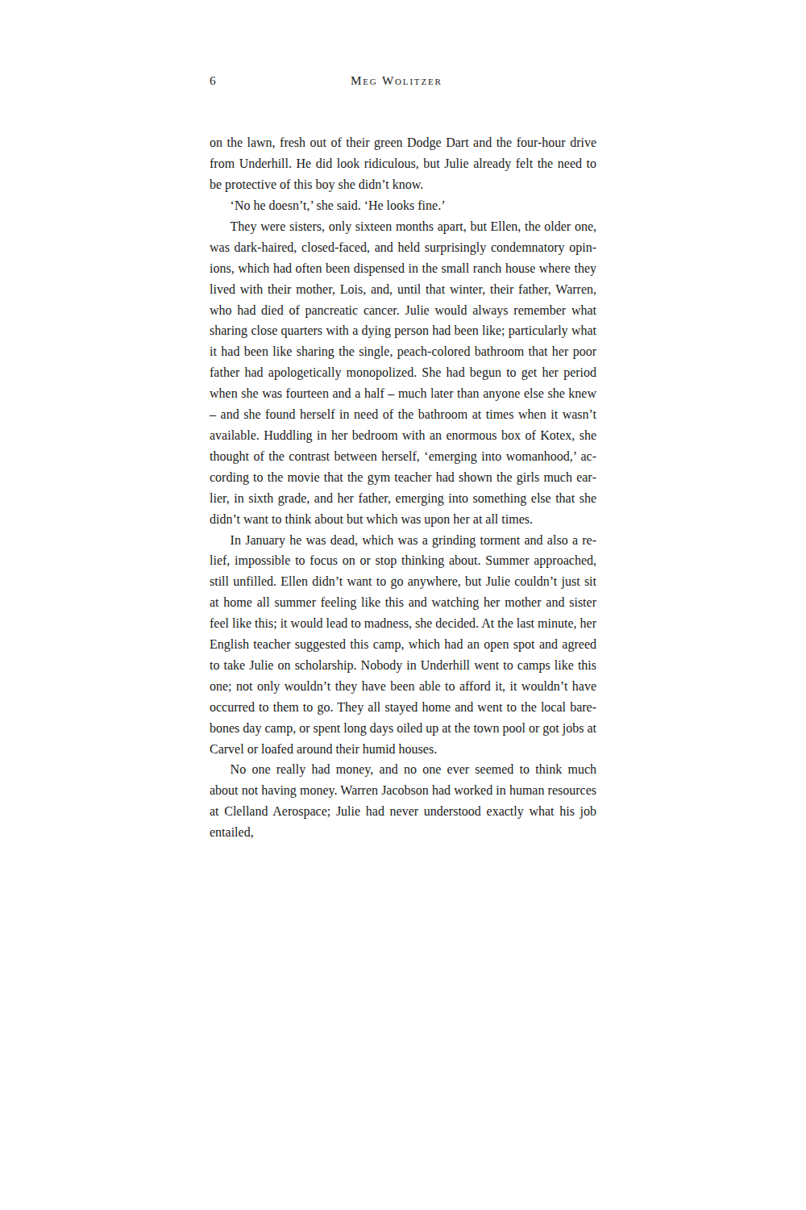6 Meg Wolitzer
on the lawn, fresh out of their green Dodge Dart and the four-hour drive from Underhill. He did look ridiculous, but Julie already felt the need to be protective of this boy she didn’t know.
‘No he doesn’t,’ she said. ‘He looks fine.’
They were sisters, only sixteen months apart, but Ellen, the older one, was dark-haired, closed-faced, and held surprisingly condemnatory opinions, which had often been dispensed in the small ranch house where they lived with their mother, Lois, and, until that winter, their father, Warren, who had died of pancreatic cancer. Julie would always remember what sharing close quarters with a dying person had been like; particularly what it had been like sharing the single, peach-colored bathroom that her poor father had apologetically monopolized. She had begun to get her period when she was fourteen and a half – much later than anyone else she knew – and she found herself in need of the bathroom at times when it wasn’t available. Huddling in her bedroom with an enormous box of Kotex, she thought of the contrast between herself, ‘emerging into womanhood,’ according to the movie that the gym teacher had shown the girls much earlier, in sixth grade, and her father, emerging into something else that she didn’t want to think about but which was upon her at all times.
In January he was dead, which was a grinding torment and also a relief, impossible to focus on or stop thinking about. Summer approached, still unfilled. Ellen didn’t want to go anywhere, but Julie couldn’t just sit at home all summer feeling like this and watching her mother and sister feel like this; it would lead to madness, she decided. At the last minute, her English teacher suggested this camp, which had an open spot and agreed to take Julie on scholarship. Nobody in Underhill went to camps like this one; not only wouldn’t they have been able to afford it, it wouldn’t have occurred to them to go. They all stayed home and went to the local bare-bones day camp, or spent long days oiled up at the town pool or got jobs at Carvel or loafed around their humid houses.
No one really had money, and no one ever seemed to think much about not having money. Warren Jacobson had worked in human resources at Clelland Aerospace; Julie had never understood exactly what his job entailed,